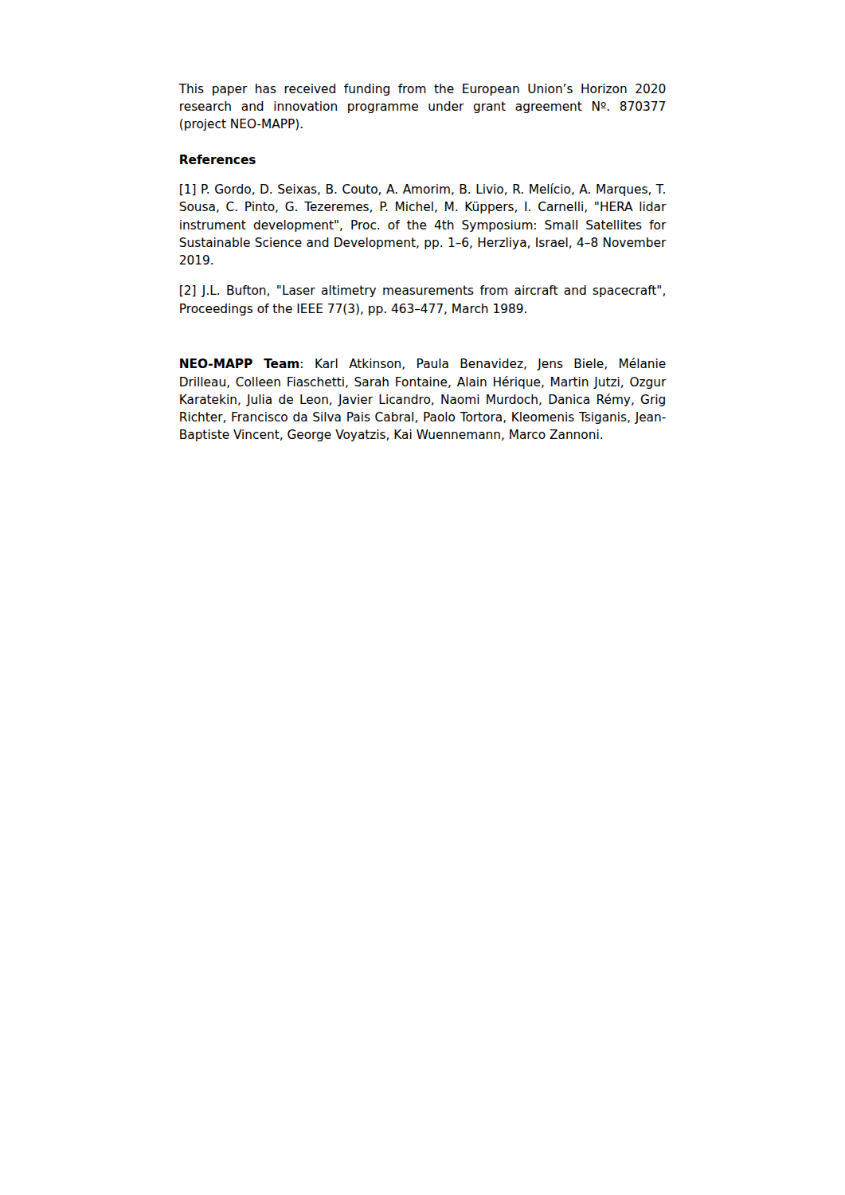This paper has received funding from the European Union’s Horizon 2020 research and innovation programme under grant agreement Nº. 870377 (project NEO-MAPP).
References
[1] P. Gordo, D. Seixas, B. Couto, A. Amorim, B. Livio, R. Melício, A. Marques, T. Sousa, C. Pinto, G. Tezeremes, P. Michel, M. Küppers, I. Carnelli, "HERA lidar instrument development", Proc. of the 4th Symposium: Small Satellites for Sustainable Science and Development, pp. 1–6, Herzliya, Israel, 4–8 November 2019.
[2] J.L. Bufton, "Laser altimetry measurements from aircraft and spacecraft", Proceedings of the IEEE 77(3), pp. 463–477, March 1989.
NEO-MAPP Team: Karl Atkinson, Paula Benavidez, Jens Biele, Mélanie Drilleau, Colleen Fiaschetti, Sarah Fontaine, Alain Hérique, Martin Jutzi, Ozgur Karatekin, Julia de Leon, Javier Licandro, Naomi Murdoch, Danica Rémy, Grig Richter, Francisco da Silva Pais Cabral, Paolo Tortora, Kleomenis Tsiganis, Jean-Baptiste Vincent, George Voyatzis, Kai Wuennemann, Marco Zannoni.